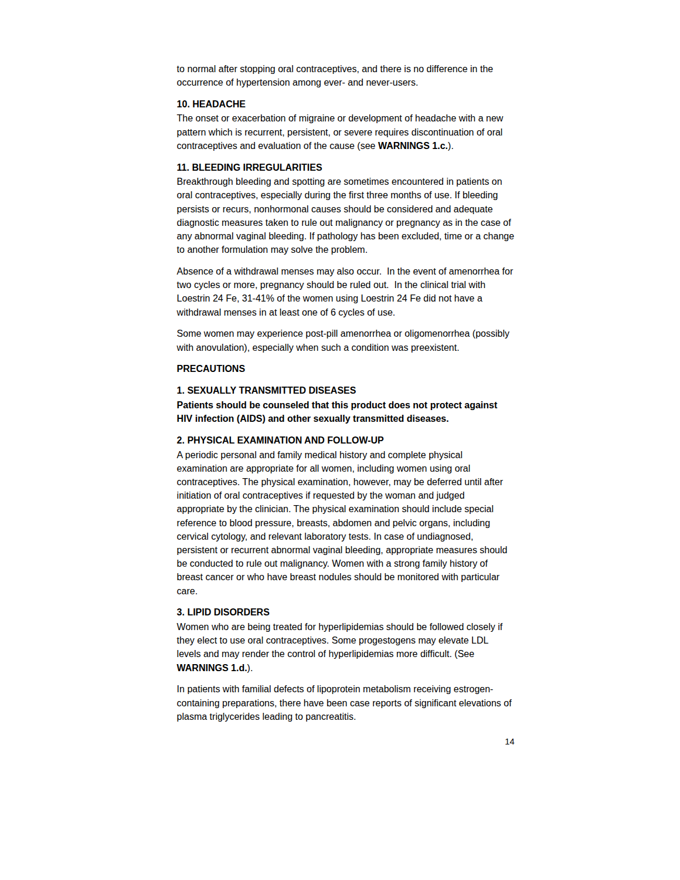to normal after stopping oral contraceptives, and there is no difference in the occurrence of hypertension among ever- and never-users.
10. HEADACHE
The onset or exacerbation of migraine or development of headache with a new pattern which is recurrent, persistent, or severe requires discontinuation of oral contraceptives and evaluation of the cause (see WARNINGS 1.c.).
11. BLEEDING IRREGULARITIES
Breakthrough bleeding and spotting are sometimes encountered in patients on oral contraceptives, especially during the first three months of use. If bleeding persists or recurs, nonhormonal causes should be considered and adequate diagnostic measures taken to rule out malignancy or pregnancy as in the case of any abnormal vaginal bleeding. If pathology has been excluded, time or a change to another formulation may solve the problem.
Absence of a withdrawal menses may also occur. In the event of amenorrhea for two cycles or more, pregnancy should be ruled out. In the clinical trial with Loestrin 24 Fe, 31-41% of the women using Loestrin 24 Fe did not have a withdrawal menses in at least one of 6 cycles of use.
Some women may experience post-pill amenorrhea or oligomenorrhea (possibly with anovulation), especially when such a condition was preexistent.
PRECAUTIONS
1. SEXUALLY TRANSMITTED DISEASES
Patients should be counseled that this product does not protect against HIV infection (AIDS) and other sexually transmitted diseases.
2. PHYSICAL EXAMINATION AND FOLLOW-UP
A periodic personal and family medical history and complete physical examination are appropriate for all women, including women using oral contraceptives. The physical examination, however, may be deferred until after initiation of oral contraceptives if requested by the woman and judged appropriate by the clinician. The physical examination should include special reference to blood pressure, breasts, abdomen and pelvic organs, including cervical cytology, and relevant laboratory tests. In case of undiagnosed, persistent or recurrent abnormal vaginal bleeding, appropriate measures should be conducted to rule out malignancy. Women with a strong family history of breast cancer or who have breast nodules should be monitored with particular care.
3. LIPID DISORDERS
Women who are being treated for hyperlipidemias should be followed closely if they elect to use oral contraceptives. Some progestogens may elevate LDL levels and may render the control of hyperlipidemias more difficult. (See WARNINGS 1.d.).
In patients with familial defects of lipoprotein metabolism receiving estrogen-containing preparations, there have been case reports of significant elevations of plasma triglycerides leading to pancreatitis.
14